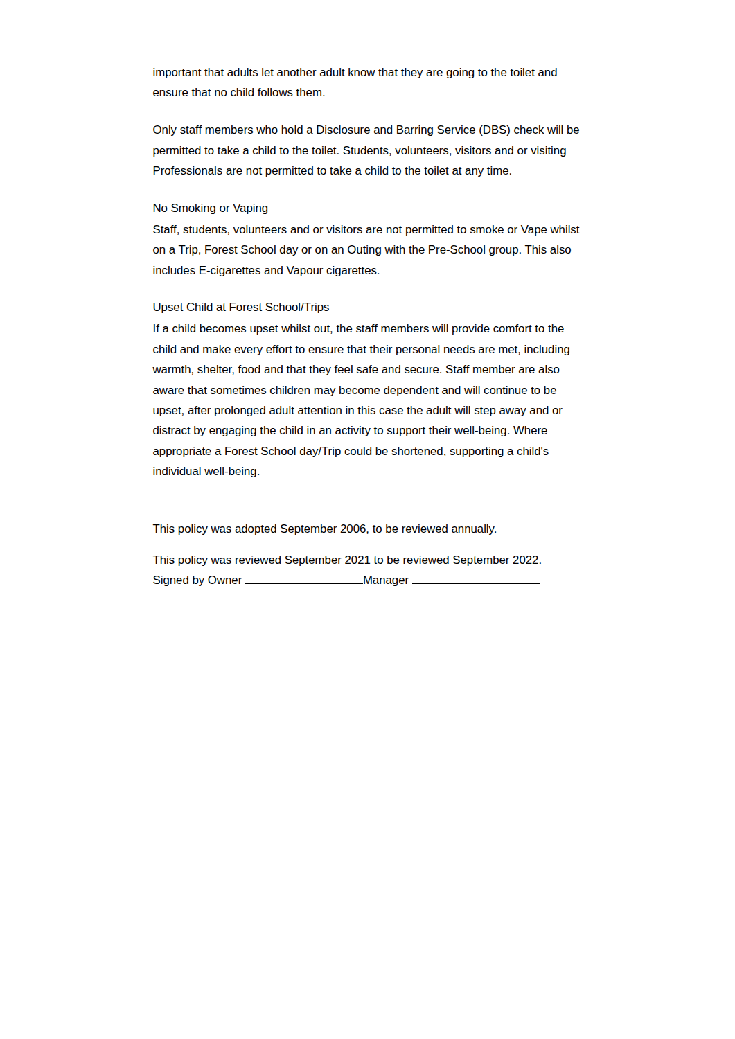important that adults let another adult know that they are going to the toilet and ensure that no child follows them.
Only staff members who hold a Disclosure and Barring Service (DBS) check will be permitted to take a child to the toilet. Students, volunteers, visitors and or visiting Professionals are not permitted to take a child to the toilet at any time.
No Smoking or Vaping
Staff, students, volunteers and or visitors are not permitted to smoke or Vape whilst on a Trip, Forest School day or on an Outing with the Pre-School group. This also includes E-cigarettes and Vapour cigarettes.
Upset Child at Forest School/Trips
If a child becomes upset whilst out, the staff members will provide comfort to the child and make every effort to ensure that their personal needs are met, including warmth, shelter, food and that they feel safe and secure. Staff member are also aware that sometimes children may become dependent and will continue to be upset, after prolonged adult attention in this case the adult will step away and or distract by engaging the child in an activity to support their well-being. Where appropriate a Forest School day/Trip could be shortened, supporting a child's individual well-being.
This policy was adopted September 2006, to be reviewed annually.
This policy was reviewed September 2021 to be reviewed September 2022.
Signed by Owner Manager